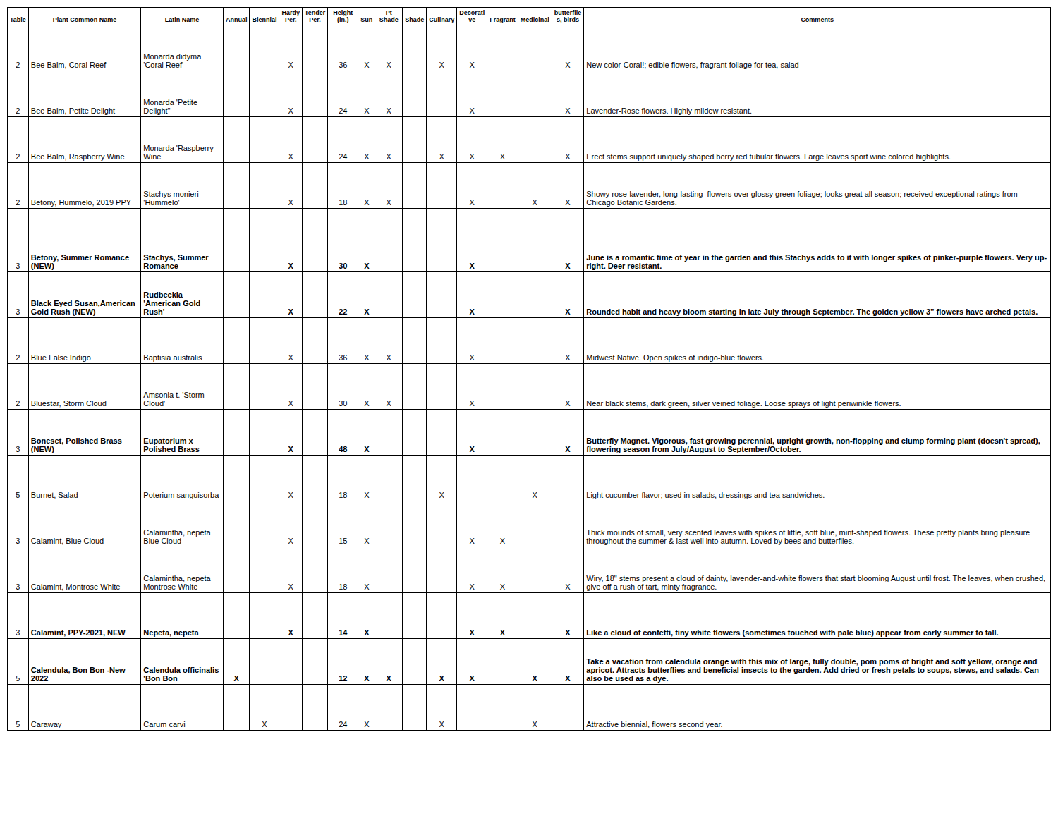| Table | Plant Common Name | Latin Name | Annual | Biennial | Hardy Per. | Tender Per. | Height (in.) | Sun | Pt Shade | Shade | Culinary | Decorati ve | Fragrant | Medicinal | butterflie s, birds | Comments |
| --- | --- | --- | --- | --- | --- | --- | --- | --- | --- | --- | --- | --- | --- | --- | --- | --- |
| 2 | Bee Balm, Coral Reef | Monarda didyma 'Coral Reef' | | | X | | 36 | X | X | | X | X | | | X | New color-Coral!; edible flowers, fragrant foliage for tea, salad |
| 2 | Bee Balm, Petite Delight | Monarda 'Petite Delight" | | | X | | 24 | X | X | | | X | | | X | Lavender-Rose flowers. Highly mildew resistant. |
| 2 | Bee Balm, Raspberry Wine | Monarda 'Raspberry Wine | | | X | | 24 | X | X | | X | X | X | | X | Erect stems support uniquely shaped berry red tubular flowers. Large leaves sport wine colored highlights. |
| 2 | Betony, Hummelo, 2019 PPY | Stachys monieri 'Hummelo' | | | X | | 18 | X | X | | | X | | X | X | Showy rose-lavender, long-lasting flowers over glossy green foliage; looks great all season; received exceptional ratings from Chicago Botanic Gardens. |
| 3 | Betony, Summer Romance (NEW) | Stachys, Summer Romance | | | X | | 30 | X | | | | X | | | X | June is a romantic time of year in the garden and this Stachys adds to it with longer spikes of pinker-purple flowers. Very up- right. Deer resistant. |
| 3 | Black Eyed Susan,American Gold Rush (NEW) | Rudbeckia 'American Gold Rush' | | | X | | 22 | X | | | | X | | | X | Rounded habit and heavy bloom starting in late July through September. The golden yellow 3” flowers have arched petals. |
| 2 | Blue False Indigo | Baptisia australis | | | X | | 36 | X | X | | | X | | | X | Midwest Native. Open spikes of indigo-blue flowers. |
| 2 | Bluestar, Storm Cloud | Amsonia t. 'Storm Cloud' | | | X | | 30 | X | X | | | X | | | X | Near black stems, dark green, silver veined foliage. Loose sprays of light periwinkle flowers. |
| 3 | Boneset, Polished Brass (NEW) | Eupatorium x Polished Brass | | | X | | 48 | X | | | | X | | | X | Butterfly Magnet. Vigorous, fast growing perennial, upright growth, non-flopping and clump forming plant (doesn't spread), flowering season from July/August to September/October. |
| 5 | Burnet, Salad | Poterium sanguisorba | | | X | | 18 | X | | | X | | | X | | Light cucumber flavor; used in salads, dressings and tea sandwiches. |
| 3 | Calamint, Blue Cloud | Calamintha, nepeta Blue Cloud | | | X | | 15 | X | | | | X | X | | | Thick mounds of small, very scented leaves with spikes of little, soft blue, mint-shaped flowers. These pretty plants bring pleasure throughout the summer & last well into autumn. Loved by bees and butterflies. |
| 3 | Calamint, Montrose White | Calamintha, nepeta Montrose White | | | X | | 18 | X | | | | X | X | | X | Wiry, 18" stems present a cloud of dainty, lavender-and-white flowers that start blooming August until frost. The leaves, when crushed, give off a rush of tart, minty fragrance. |
| 3 | Calamint, PPY-2021, NEW | Nepeta, nepeta | | | X | | 14 | X | | | | X | X | | X | Like a cloud of confetti, tiny white flowers (sometimes touched with pale blue) appear from early summer to fall. |
| 5 | Calendula, Bon Bon -New 2022 | Calendula officinalis 'Bon Bon | X | | | | 12 | X | X | | X | X | | X | X | Take a vacation from calendula orange with this mix of large, fully double, pom poms of bright and soft yellow, orange and apricot. Attracts butterflies and beneficial insects to the garden. Add dried or fresh petals to soups, stews, and salads. Can also be used as a dye. |
| 5 | Caraway | Carum carvi | | X | | | 24 | X | | | X | | | X | | Attractive biennial, flowers second year. |